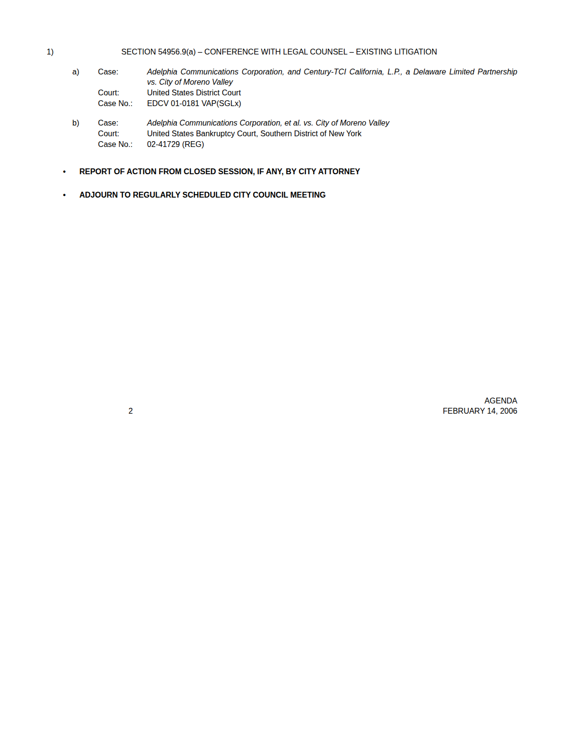1)
SECTION 54956.9(a) – CONFERENCE WITH LEGAL COUNSEL – EXISTING LITIGATION
a)
Case:
Adelphia Communications Corporation, and Century-TCI California, L.P., a Delaware Limited Partnership vs. City of Moreno Valley
Court:
United States District Court
Case No.:
EDCV 01-0181 VAP(SGLx)
b)
Case:
Adelphia Communications Corporation, et al. vs. City of Moreno Valley
Court:
United States Bankruptcy Court, Southern District of New York
Case No.:
02-41729 (REG)
•
REPORT OF ACTION FROM CLOSED SESSION, IF ANY, BY CITY ATTORNEY
•
ADJOURN TO REGULARLY SCHEDULED CITY COUNCIL MEETING
2
AGENDA
FEBRUARY 14, 2006